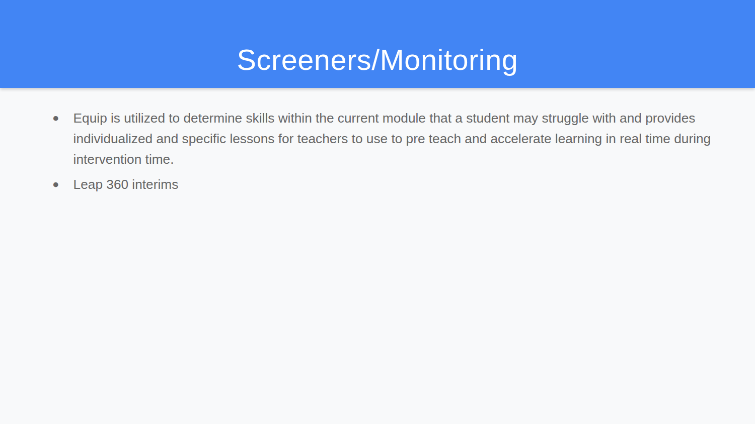Screeners/Monitoring
Equip is utilized to determine skills within the current module that a student may struggle with and provides individualized and specific lessons for teachers to use to pre teach and accelerate learning in real time during intervention time.
Leap 360 interims